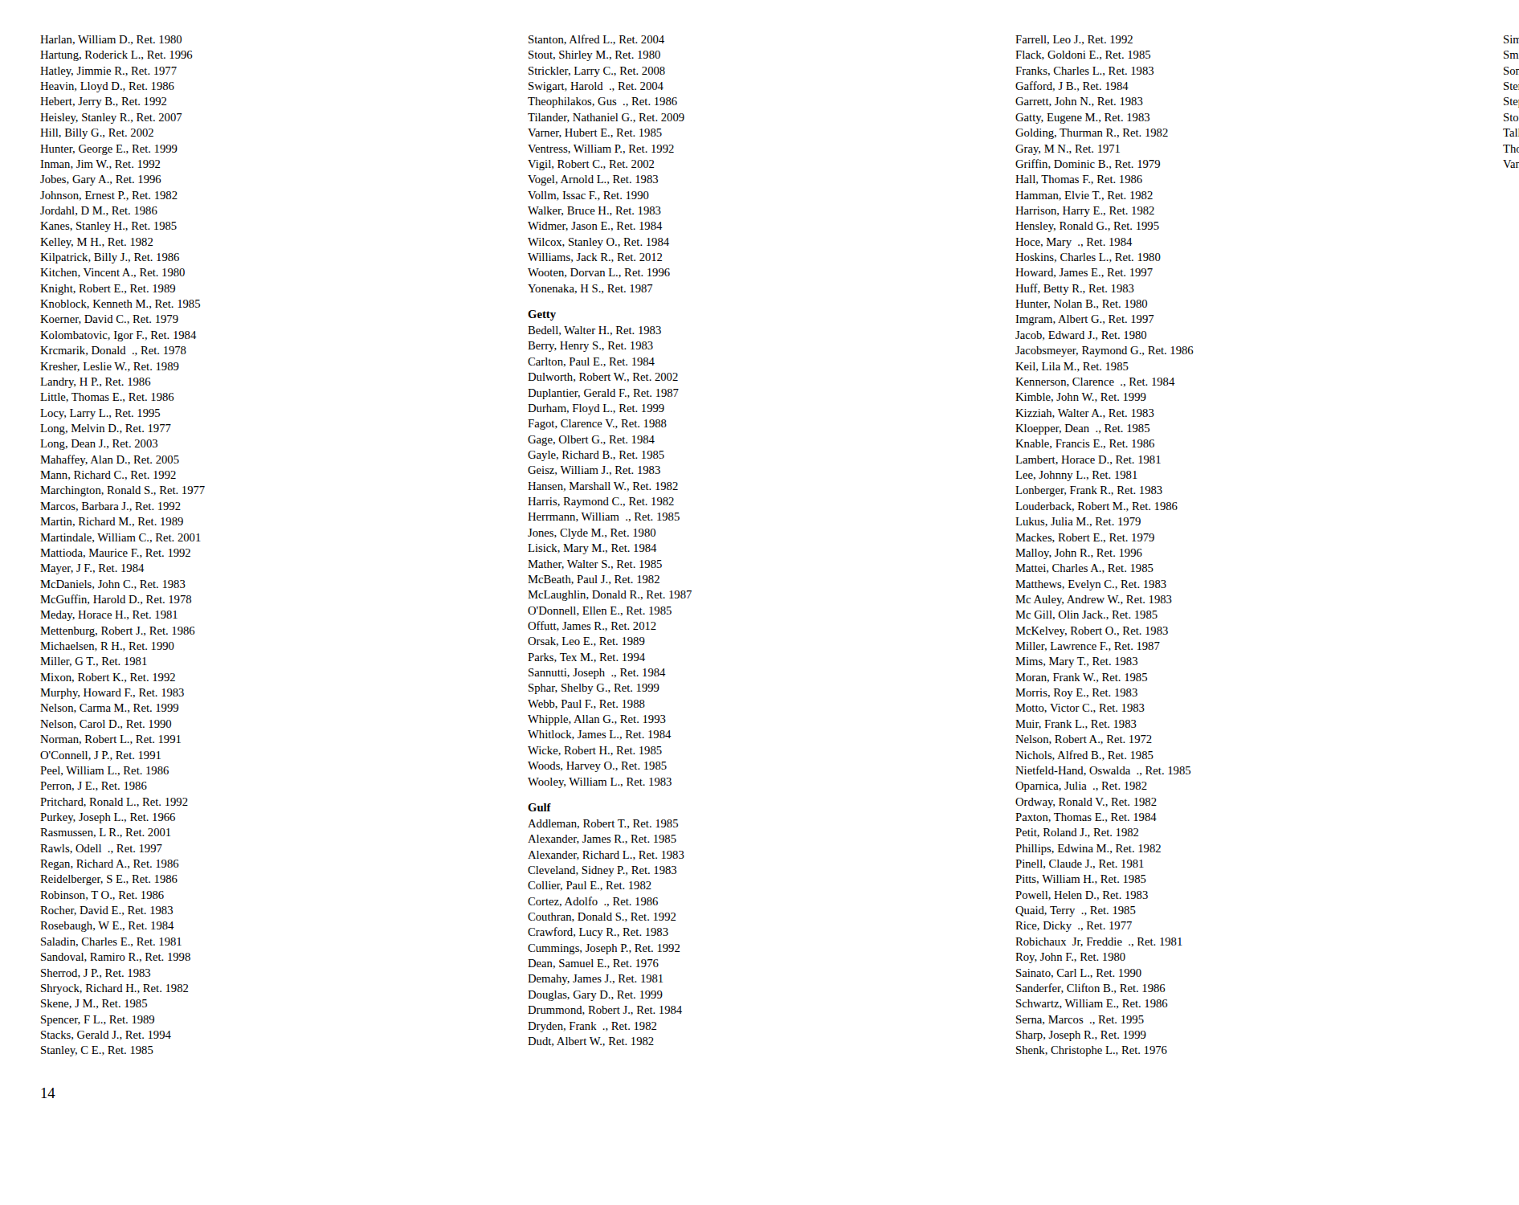Harlan, William D., Ret. 1980
Hartung, Roderick L., Ret. 1996
Hatley, Jimmie R., Ret. 1977
Heavin, Lloyd D., Ret. 1986
Hebert, Jerry B., Ret. 1992
Heisley, Stanley R., Ret. 2007
Hill, Billy G., Ret. 2002
Hunter, George E., Ret. 1999
Inman, Jim W., Ret. 1992
Jobes, Gary A., Ret. 1996
Johnson, Ernest P., Ret. 1982
Jordahl, D M., Ret. 1986
Kanes, Stanley H., Ret. 1985
Kelley, M H., Ret. 1982
Kilpatrick, Billy J., Ret. 1986
Kitchen, Vincent A., Ret. 1980
Knight, Robert E., Ret. 1989
Knoblock, Kenneth M., Ret. 1985
Koerner, David C., Ret. 1979
Kolombatovic, Igor F., Ret. 1984
Krcmarik, Donald ., Ret. 1978
Kresher, Leslie W., Ret. 1989
Landry, H P., Ret. 1986
Little, Thomas E., Ret. 1986
Locy, Larry L., Ret. 1995
Long, Melvin D., Ret. 1977
Long, Dean J., Ret. 2003
Mahaffey, Alan D., Ret. 2005
Mann, Richard C., Ret. 1992
Marchington, Ronald S., Ret. 1977
Marcos, Barbara J., Ret. 1992
Martin, Richard M., Ret. 1989
Martindale, William C., Ret. 2001
Mattioda, Maurice F., Ret. 1992
Mayer, J F., Ret. 1984
McDaniels, John C., Ret. 1983
McGuffin, Harold D., Ret. 1978
Meday, Horace H., Ret. 1981
Mettenburg, Robert J., Ret. 1986
Michaelsen, R H., Ret. 1990
Miller, G T., Ret. 1981
Mixon, Robert K., Ret. 1992
Murphy, Howard F., Ret. 1983
Nelson, Carma M., Ret. 1999
Nelson, Carol D., Ret. 1990
Norman, Robert L., Ret. 1991
O'Connell, J P., Ret. 1991
Peel, William L., Ret. 1986
Perron, J E., Ret. 1986
Pritchard, Ronald L., Ret. 1992
Purkey, Joseph L., Ret. 1966
Rasmussen, L R., Ret. 2001
Rawls, Odell ., Ret. 1997
Regan, Richard A., Ret. 1986
Reidelberger, S E., Ret. 1986
Robinson, T O., Ret. 1986
Rocher, David E., Ret. 1983
Rosebaugh, W E., Ret. 1984
Saladin, Charles E., Ret. 1981
Sandoval, Ramiro R., Ret. 1998
Sherrod, J P., Ret. 1983
Shryock, Richard H., Ret. 1982
Skene, J M., Ret. 1985
Spencer, F L., Ret. 1989
Stacks, Gerald J., Ret. 1994
Stanley, C E., Ret. 1985
Stanton, Alfred L., Ret. 2004
Stout, Shirley M., Ret. 1980
Strickler, Larry C., Ret. 2008
Swigart, Harold ., Ret. 2004
Theophilakos, Gus ., Ret. 1986
Tilander, Nathaniel G., Ret. 2009
Varner, Hubert E., Ret. 1985
Ventress, William P., Ret. 1992
Vigil, Robert C., Ret. 2002
Vogel, Arnold L., Ret. 1983
Vollm, Issac F., Ret. 1990
Walker, Bruce H., Ret. 1983
Widmer, Jason E., Ret. 1984
Wilcox, Stanley O., Ret. 1984
Williams, Jack R., Ret. 2012
Wooten, Dorvan L., Ret. 1996
Yonenaka, H S., Ret. 1987
Getty
Bedell, Walter H., Ret. 1983
Berry, Henry S., Ret. 1983
Carlton, Paul E., Ret. 1984
Dulworth, Robert W., Ret. 2002
Duplantier, Gerald F., Ret. 1987
Durham, Floyd L., Ret. 1999
Fagot, Clarence V., Ret. 1988
Gage, Olbert G., Ret. 1984
Gayle, Richard B., Ret. 1985
Geisz, William J., Ret. 1983
Hansen, Marshall W., Ret. 1982
Harris, Raymond C., Ret. 1982
Herrmann, William ., Ret. 1985
Jones, Clyde M., Ret. 1980
Lisick, Mary M., Ret. 1984
Mather, Walter S., Ret. 1985
McBeath, Paul J., Ret. 1982
McLaughlin, Donald R., Ret. 1987
O'Donnell, Ellen E., Ret. 1985
Offutt, James R., Ret. 2012
Orsak, Leo E., Ret. 1989
Parks, Tex M., Ret. 1994
Sannutti, Joseph ., Ret. 1984
Sphar, Shelby G., Ret. 1999
Webb, Paul F., Ret. 1988
Whipple, Allan G., Ret. 1993
Whitlock, James L., Ret. 1984
Wicke, Robert H., Ret. 1985
Woods, Harvey O., Ret. 1985
Wooley, William L., Ret. 1983
Gulf
Addleman, Robert T., Ret. 1985
Alexander, James R., Ret. 1985
Alexander, Richard L., Ret. 1983
Cleveland, Sidney P., Ret. 1983
Collier, Paul E., Ret. 1982
Cortez, Adolfo ., Ret. 1986
Couthran, Donald S., Ret. 1992
Crawford, Lucy R., Ret. 1983
Cummings, Joseph P., Ret. 1992
Dean, Samuel E., Ret. 1976
Demahy, James J., Ret. 1981
Douglas, Gary D., Ret. 1999
Drummond, Robert J., Ret. 1984
Dryden, Frank ., Ret. 1982
Dudt, Albert W., Ret. 1982
Farrell, Leo J., Ret. 1992
Flack, Goldoni E., Ret. 1985
Franks, Charles L., Ret. 1983
Gafford, J B., Ret. 1984
Garrett, John N., Ret. 1983
Gatty, Eugene M., Ret. 1983
Golding, Thurman R., Ret. 1982
Gray, M N., Ret. 1971
Griffin, Dominic B., Ret. 1979
Hall, Thomas F., Ret. 1986
Hamman, Elvie T., Ret. 1982
Harrison, Harry E., Ret. 1982
Hensley, Ronald G., Ret. 1995
Hoce, Mary ., Ret. 1984
Hoskins, Charles L., Ret. 1980
Howard, James E., Ret. 1997
Huff, Betty R., Ret. 1983
Hunter, Nolan B., Ret. 1980
Imgram, Albert G., Ret. 1997
Jacob, Edward J., Ret. 1980
Jacobsmeyer, Raymond G., Ret. 1986
Keil, Lila M., Ret. 1985
Kennerson, Clarence ., Ret. 1984
Kimble, John W., Ret. 1999
Kizziah, Walter A., Ret. 1983
Kloepper, Dean ., Ret. 1985
Knable, Francis E., Ret. 1986
Lambert, Horace D., Ret. 1981
Lee, Johnny L., Ret. 1981
Lonberger, Frank R., Ret. 1983
Louderback, Robert M., Ret. 1986
Lukus, Julia M., Ret. 1979
Mackes, Robert E., Ret. 1979
Malloy, John R., Ret. 1996
Mattei, Charles A., Ret. 1985
Matthews, Evelyn C., Ret. 1983
Mc Auley, Andrew W., Ret. 1983
Mc Gill, Olin Jack., Ret. 1985
McKelvey, Robert O., Ret. 1983
Miller, Lawrence F., Ret. 1987
Mims, Mary T., Ret. 1983
Moran, Frank W., Ret. 1985
Morris, Roy E., Ret. 1983
Motto, Victor C., Ret. 1983
Muir, Frank L., Ret. 1983
Nelson, Robert A., Ret. 1972
Nichols, Alfred B., Ret. 1985
Nietfeld-Hand, Oswalda ., Ret. 1985
Oparnica, Julia ., Ret. 1982
Ordway, Ronald V., Ret. 1982
Paxton, Thomas E., Ret. 1984
Petit, Roland J., Ret. 1982
Phillips, Edwina M., Ret. 1982
Pinell, Claude J., Ret. 1981
Pitts, William H., Ret. 1985
Powell, Helen D., Ret. 1983
Quaid, Terry ., Ret. 1985
Rice, Dicky ., Ret. 1977
Robichaux Jr, Freddie ., Ret. 1981
Roy, John F., Ret. 1980
Sainato, Carl L., Ret. 1990
Sanderfer, Clifton B., Ret. 1986
Schwartz, William E., Ret. 1986
Serna, Marcos ., Ret. 1995
Sharp, Joseph R., Ret. 1999
Shenk, Christophe L., Ret. 1976
Simon, George M., Ret. 1985
Smith, Carl L., Ret. 1985
Sonnier, Jerry R., Ret. 1989
Stenger, William E., Ret. 1983
Stepp, Johnnie R., Ret. 1982
Stofac, Frank J., Ret. 1992
Tallarita, Labo ., Ret. 1985
Thomas, Robert C., Ret. 1986
Van Darlin, Gordon D., Ret. 1994
14